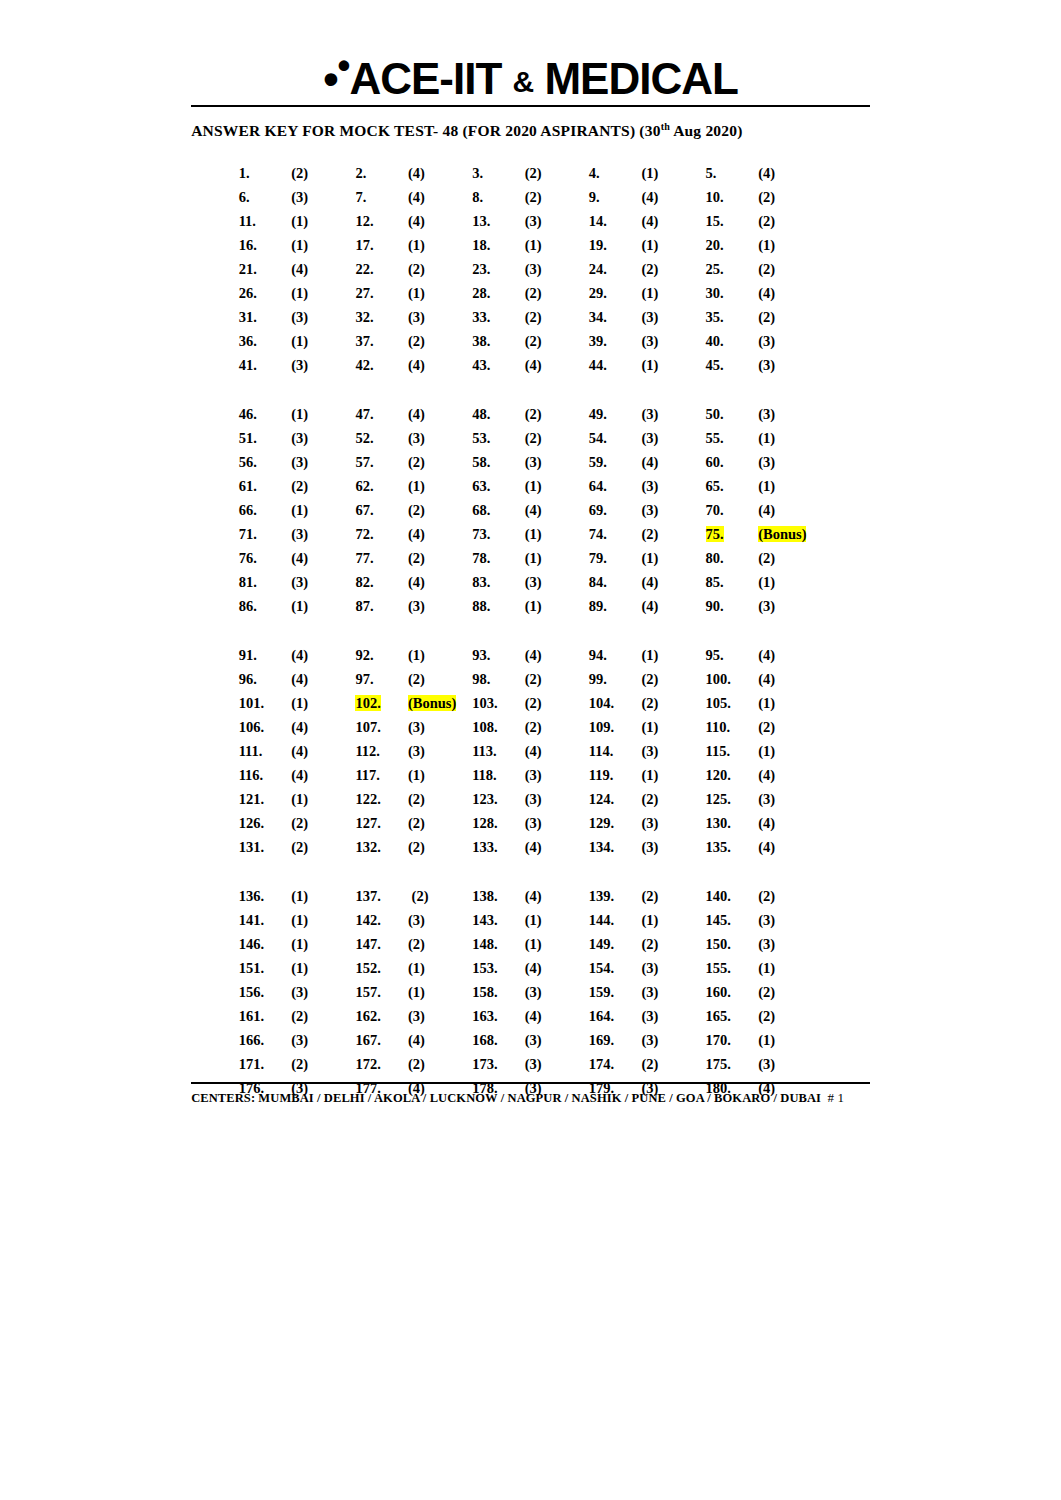••ACE-IIT & MEDICAL
ANSWER KEY FOR MOCK TEST- 48 (FOR 2020 ASPIRANTS) (30th Aug 2020)
| 1. | (2) | 2. | (4) | 3. | (2) | 4. | (1) | 5. | (4) |
| 6. | (3) | 7. | (4) | 8. | (2) | 9. | (4) | 10. | (2) |
| 11. | (1) | 12. | (4) | 13. | (3) | 14. | (4) | 15. | (2) |
| 16. | (1) | 17. | (1) | 18. | (1) | 19. | (1) | 20. | (1) |
| 21. | (4) | 22. | (2) | 23. | (3) | 24. | (2) | 25. | (2) |
| 26. | (1) | 27. | (1) | 28. | (2) | 29. | (1) | 30. | (4) |
| 31. | (3) | 32. | (3) | 33. | (2) | 34. | (3) | 35. | (2) |
| 36. | (1) | 37. | (2) | 38. | (2) | 39. | (3) | 40. | (3) |
| 41. | (3) | 42. | (4) | 43. | (4) | 44. | (1) | 45. | (3) |
| 46. | (1) | 47. | (4) | 48. | (2) | 49. | (3) | 50. | (3) |
| 51. | (3) | 52. | (3) | 53. | (2) | 54. | (3) | 55. | (1) |
| 56. | (3) | 57. | (2) | 58. | (3) | 59. | (4) | 60. | (3) |
| 61. | (2) | 62. | (1) | 63. | (1) | 64. | (3) | 65. | (1) |
| 66. | (1) | 67. | (2) | 68. | (4) | 69. | (3) | 70. | (4) |
| 71. | (3) | 72. | (4) | 73. | (1) | 74. | (2) | 75. | (Bonus) |
| 76. | (4) | 77. | (2) | 78. | (1) | 79. | (1) | 80. | (2) |
| 81. | (3) | 82. | (4) | 83. | (3) | 84. | (4) | 85. | (1) |
| 86. | (1) | 87. | (3) | 88. | (1) | 89. | (4) | 90. | (3) |
| 91. | (4) | 92. | (1) | 93. | (4) | 94. | (1) | 95. | (4) |
| 96. | (4) | 97. | (2) | 98. | (2) | 99. | (2) | 100. | (4) |
| 101. | (1) | 102. | (Bonus) | 103. | (2) | 104. | (2) | 105. | (1) |
| 106. | (4) | 107. | (3) | 108. | (2) | 109. | (1) | 110. | (2) |
| 111. | (4) | 112. | (3) | 113. | (4) | 114. | (3) | 115. | (1) |
| 116. | (4) | 117. | (1) | 118. | (3) | 119. | (1) | 120. | (4) |
| 121. | (1) | 122. | (2) | 123. | (3) | 124. | (2) | 125. | (3) |
| 126. | (2) | 127. | (2) | 128. | (3) | 129. | (3) | 130. | (4) |
| 131. | (2) | 132. | (2) | 133. | (4) | 134. | (3) | 135. | (4) |
| 136. | (1) | 137. | (2) | 138. | (4) | 139. | (2) | 140. | (2) |
| 141. | (1) | 142. | (3) | 143. | (1) | 144. | (1) | 145. | (3) |
| 146. | (1) | 147. | (2) | 148. | (1) | 149. | (2) | 150. | (3) |
| 151. | (1) | 152. | (1) | 153. | (4) | 154. | (3) | 155. | (1) |
| 156. | (3) | 157. | (1) | 158. | (3) | 159. | (3) | 160. | (2) |
| 161. | (2) | 162. | (3) | 163. | (4) | 164. | (3) | 165. | (2) |
| 166. | (3) | 167. | (4) | 168. | (3) | 169. | (3) | 170. | (1) |
| 171. | (2) | 172. | (2) | 173. | (3) | 174. | (2) | 175. | (3) |
| 176. | (3) | 177. | (4) | 178. | (3) | 179. | (3) | 180. | (4) |
CENTERS: MUMBAI / DELHI / AKOLA / LUCKNOW / NAGPUR / NASHIK / PUNE / GOA / BOKARO / DUBAI # 1